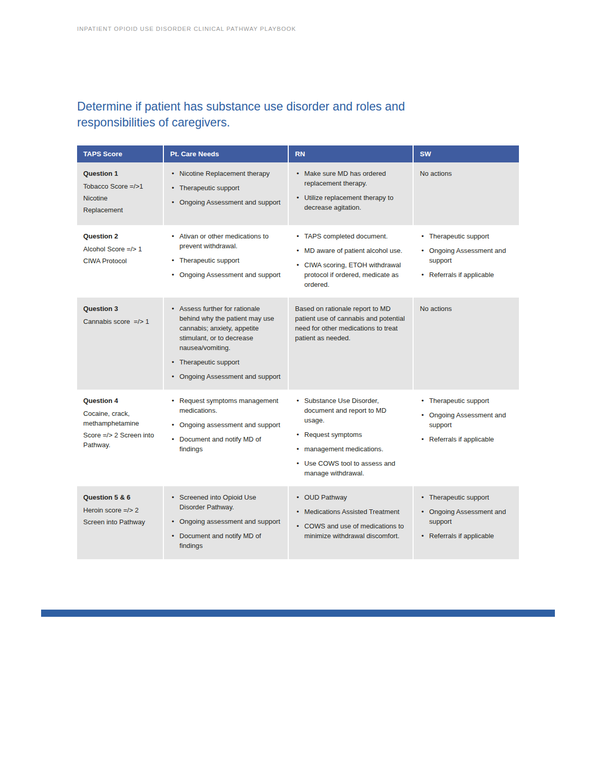Inpatient Opioid Use Disorder Clinical Pathway Playbook
Determine if patient has substance use disorder and roles and
responsibilities of caregivers.
| TAPS Score | Pt. Care Needs | RN | SW |
| --- | --- | --- | --- |
| Question 1 Tobacco Score =/>1 Nicotine Replacement | Nicotine Replacement therapy Therapeutic support Ongoing Assessment and support | Make sure MD has ordered replacement therapy. Utilize replacement therapy to decrease agitation. | No actions |
| Question 2 Alcohol Score =/> 1 CIWA Protocol | Ativan or other medications to prevent withdrawal. Therapeutic support Ongoing Assessment and support | TAPS completed document. MD aware of patient alcohol use. CIWA scoring, ETOH withdrawal protocol if ordered, medicate as ordered. | Therapeutic support Ongoing Assessment and support Referrals if applicable |
| Question 3 Cannabis score =/> 1 | Assess further for rationale behind why the patient may use cannabis; anxiety, appetite stimulant, or to decrease nausea/vomiting. Therapeutic support Ongoing Assessment and support | Based on rationale report to MD patient use of cannabis and potential need for other medications to treat patient as needed. | No actions |
| Question 4 Cocaine, crack, methamphetamine Score =/> 2 Screen into Pathway. | Request symptoms management medications. Ongoing assessment and support Document and notify MD of findings | Substance Use Disorder, document and report to MD usage. Request symptoms management medications. Use COWS tool to assess and manage withdrawal. | Therapeutic support Ongoing Assessment and support Referrals if applicable |
| Question 5 & 6 Heroin score =/> 2 Screen into Pathway | Screened into Opioid Use Disorder Pathway. Ongoing assessment and support Document and notify MD of findings | OUD Pathway Medications Assisted Treatment COWS and use of medications to minimize withdrawal discomfort. | Therapeutic support Ongoing Assessment and support Referrals if applicable |